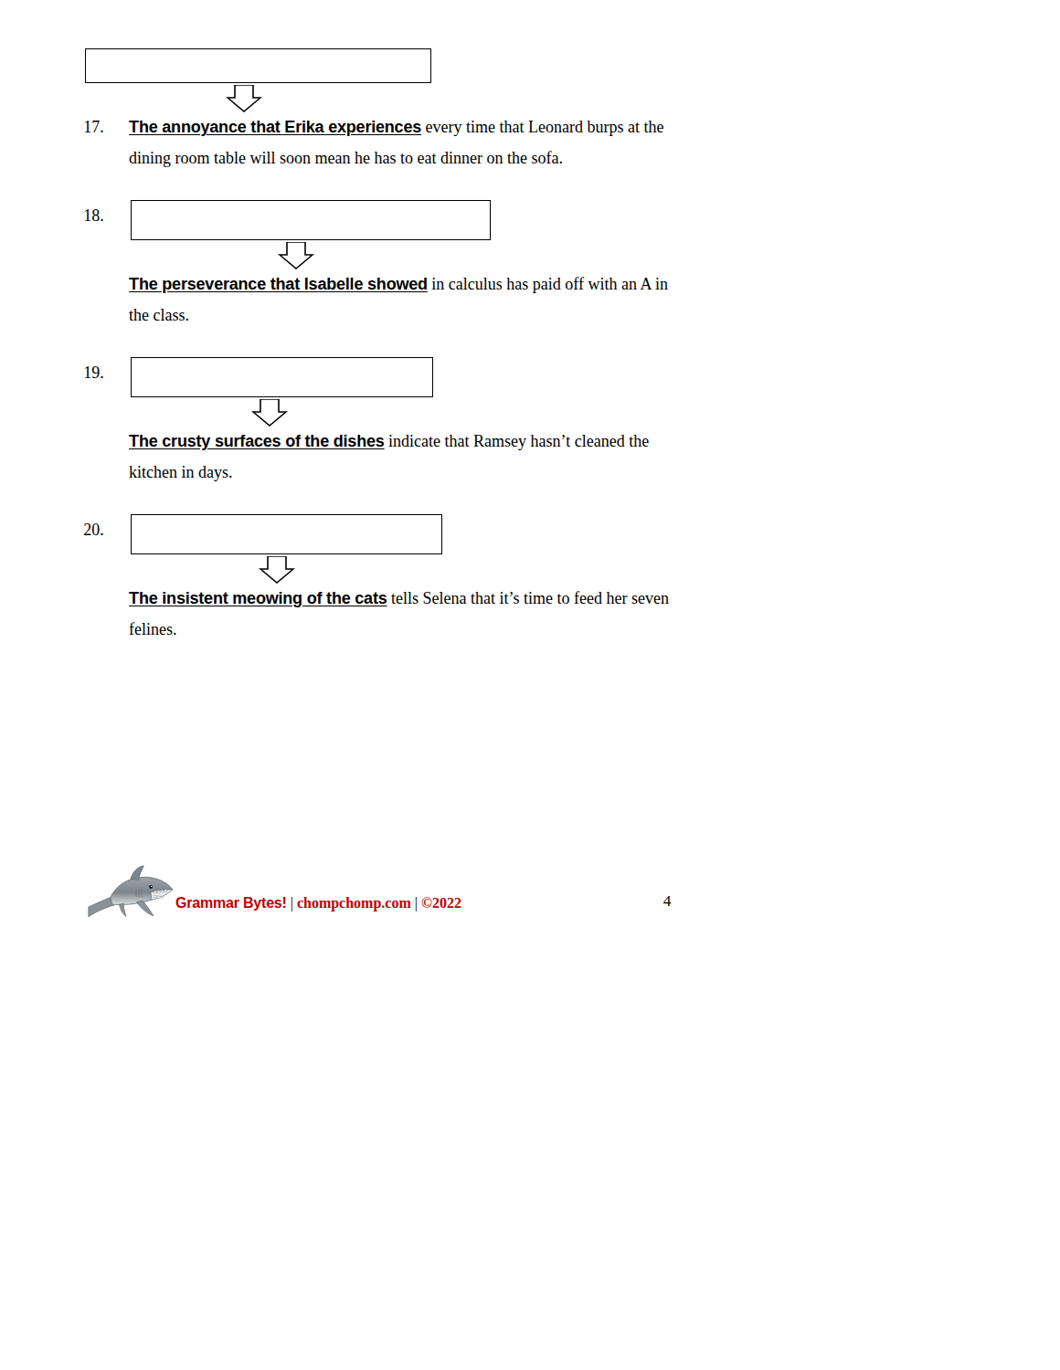The annoyance that Erika experiences every time that Leonard burps at the dining room table will soon mean he has to eat dinner on the sofa.
The perseverance that Isabelle showed in calculus has paid off with an A in the class.
The crusty surfaces of the dishes indicate that Ramsey hasn’t cleaned the kitchen in days.
The insistent meowing of the cats tells Selena that it’s time to feed her seven felines.
Grammar Bytes! | chompchomp.com | ©2022
4